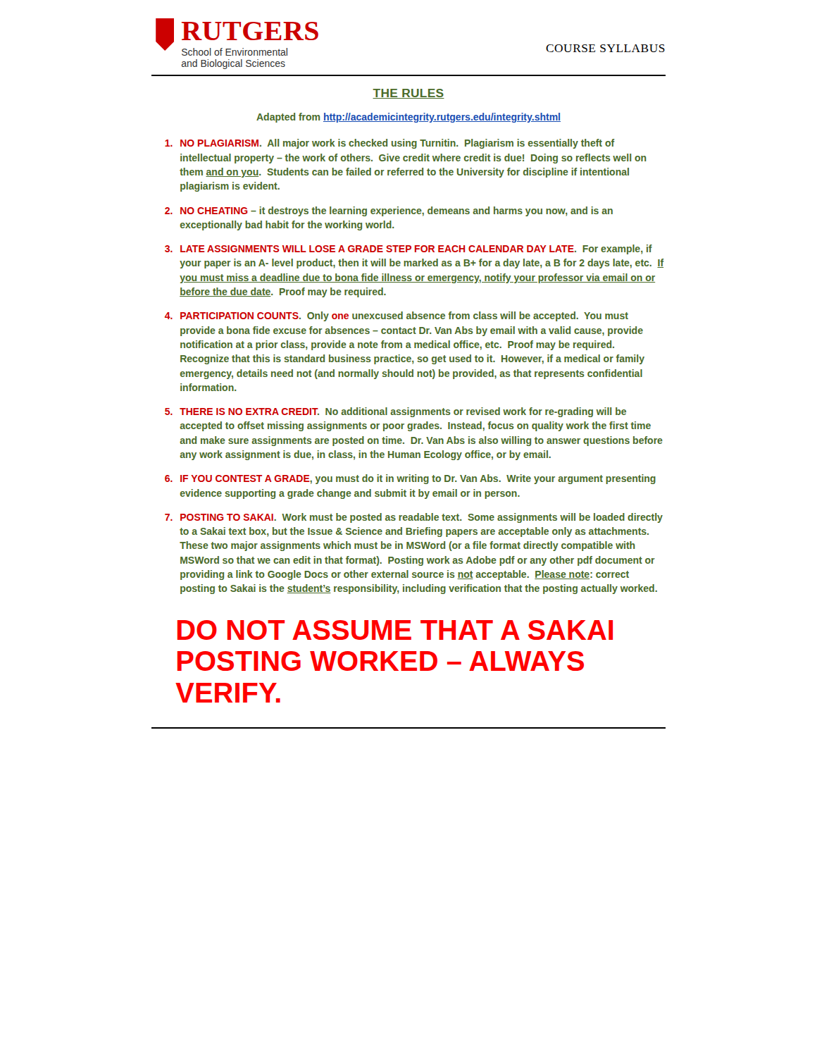RUTGERS
School of Environmental
and Biological Sciences
COURSE SYLLABUS
THE RULES
Adapted from http://academicintegrity.rutgers.edu/integrity.shtml
NO PLAGIARISM. All major work is checked using Turnitin. Plagiarism is essentially theft of intellectual property – the work of others. Give credit where credit is due! Doing so reflects well on them and on you. Students can be failed or referred to the University for discipline if intentional plagiarism is evident.
NO CHEATING – it destroys the learning experience, demeans and harms you now, and is an exceptionally bad habit for the working world.
LATE ASSIGNMENTS WILL LOSE A GRADE STEP FOR EACH CALENDAR DAY LATE. For example, if your paper is an A- level product, then it will be marked as a B+ for a day late, a B for 2 days late, etc. If you must miss a deadline due to bona fide illness or emergency, notify your professor via email on or before the due date. Proof may be required.
PARTICIPATION COUNTS. Only one unexcused absence from class will be accepted. You must provide a bona fide excuse for absences – contact Dr. Van Abs by email with a valid cause, provide notification at a prior class, provide a note from a medical office, etc. Proof may be required. Recognize that this is standard business practice, so get used to it. However, if a medical or family emergency, details need not (and normally should not) be provided, as that represents confidential information.
THERE IS NO EXTRA CREDIT. No additional assignments or revised work for re-grading will be accepted to offset missing assignments or poor grades. Instead, focus on quality work the first time and make sure assignments are posted on time. Dr. Van Abs is also willing to answer questions before any work assignment is due, in class, in the Human Ecology office, or by email.
IF YOU CONTEST A GRADE, you must do it in writing to Dr. Van Abs. Write your argument presenting evidence supporting a grade change and submit it by email or in person.
POSTING TO SAKAI. Work must be posted as readable text. Some assignments will be loaded directly to a Sakai text box, but the Issue & Science and Briefing papers are acceptable only as attachments. These two major assignments which must be in MSWord (or a file format directly compatible with MSWord so that we can edit in that format). Posting work as Adobe pdf or any other pdf document or providing a link to Google Docs or other external source is not acceptable. Please note: correct posting to Sakai is the student’s responsibility, including verification that the posting actually worked.
DO NOT ASSUME THAT A SAKAI POSTING WORKED – ALWAYS VERIFY.